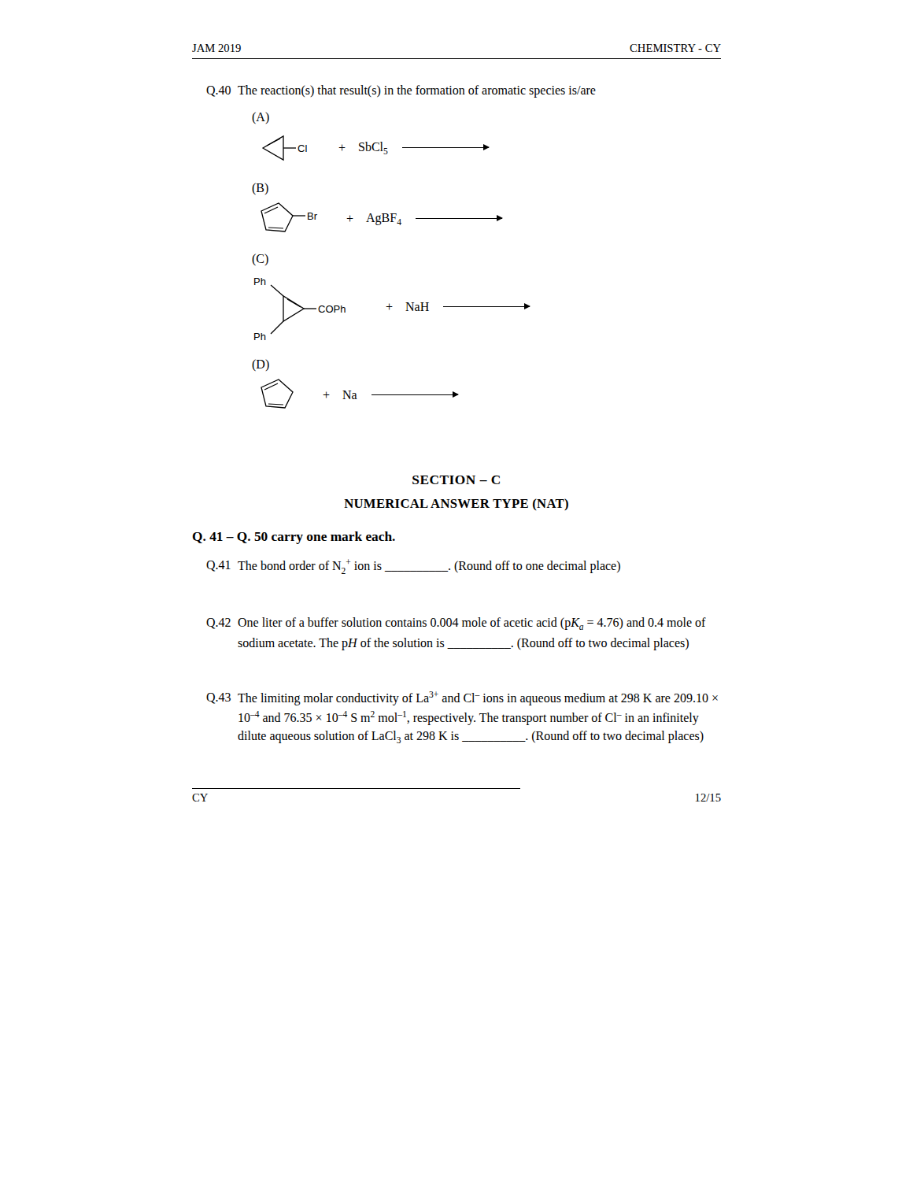JAM 2019
CHEMISTRY - CY
Q.40
The reaction(s) that result(s) in the formation of aromatic species is/are
(A)
Cl + SbCl5
(B)
Br + AgBF4
(C)
Ph Ph COPh + NaH
(D)
+ Na
SECTION – C
NUMERICAL ANSWER TYPE (NAT)
Q. 41 – Q. 50 carry one mark each.
Q.41
The bond order of N2+ ion is __________. (Round off to one decimal place)
Q.42
One liter of a buffer solution contains 0.004 mole of acetic acid (pKa = 4.76) and 0.4 mole of sodium acetate. The pH of the solution is __________. (Round off to two decimal places)
Q.43
The limiting molar conductivity of La3+ and Cl– ions in aqueous medium at 298 K are 209.10 × 10–4 and 76.35 × 10–4 S m2 mol–1, respectively. The transport number of Cl– in an infinitely dilute aqueous solution of LaCl3 at 298 K is __________. (Round off to two decimal places)
CY
12/15